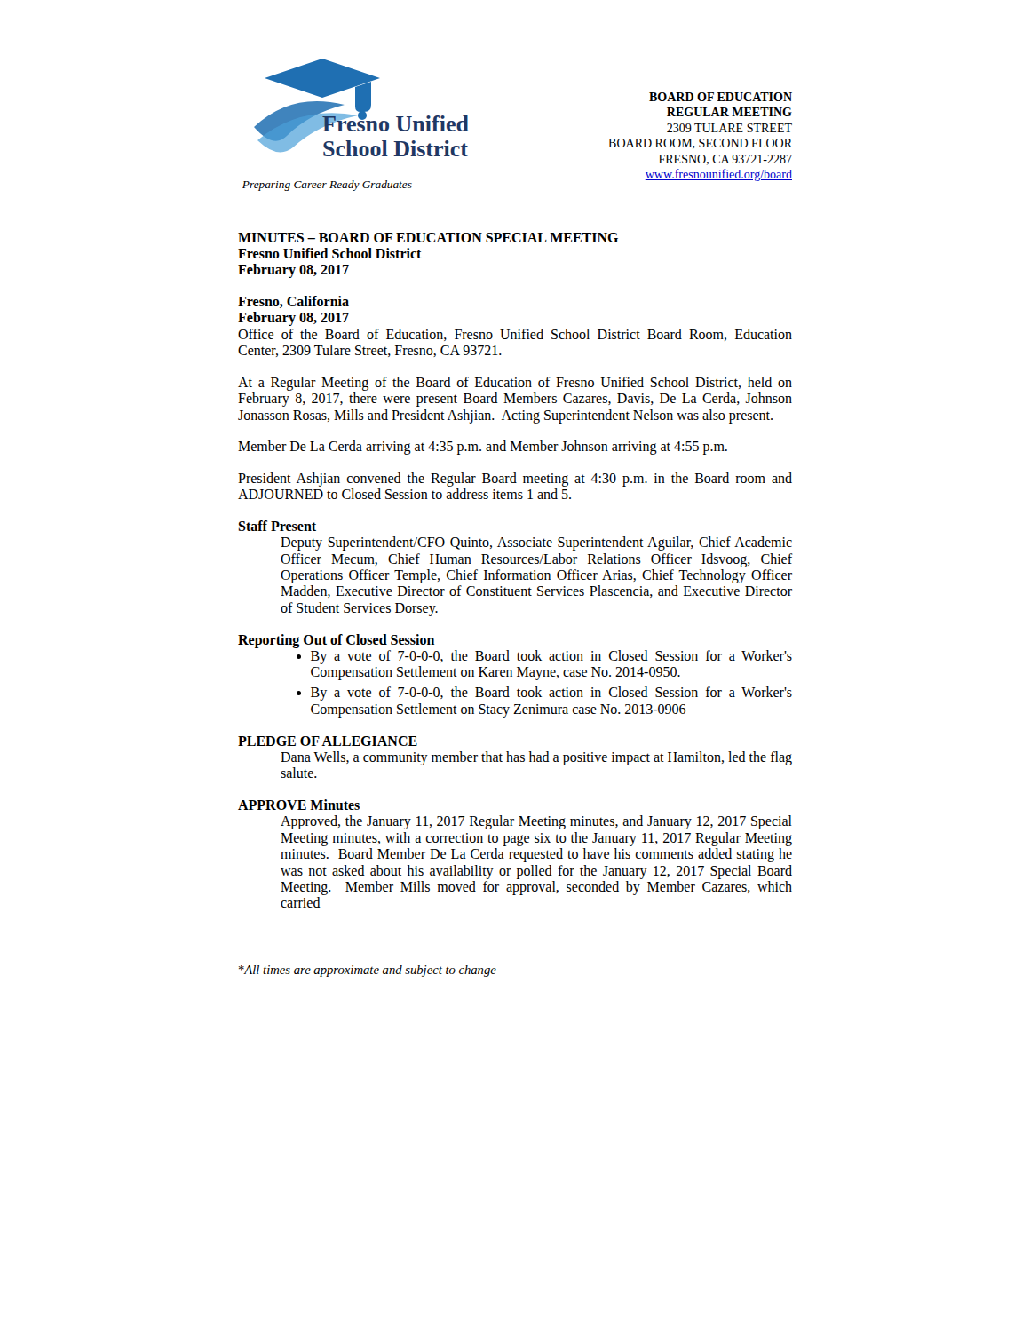Fresno Unified School District
Preparing Career Ready Graduates
BOARD OF EDUCATION
REGULAR MEETING
2309 TULARE STREET
BOARD ROOM, SECOND FLOOR
FRESNO, CA 93721-2287
www.fresnounified.org/board
MINUTES – BOARD OF EDUCATION SPECIAL MEETING
Fresno Unified School District
February 08, 2017
Fresno, California
February 08, 2017
Office of the Board of Education, Fresno Unified School District Board Room, Education Center, 2309 Tulare Street, Fresno, CA 93721.
At a Regular Meeting of the Board of Education of Fresno Unified School District, held on February 8, 2017, there were present Board Members Cazares, Davis, De La Cerda, Johnson Jonasson Rosas, Mills and President Ashjian. Acting Superintendent Nelson was also present.
Member De La Cerda arriving at 4:35 p.m. and Member Johnson arriving at 4:55 p.m.
President Ashjian convened the Regular Board meeting at 4:30 p.m. in the Board room and ADJOURNED to Closed Session to address items 1 and 5.
Staff Present
Deputy Superintendent/CFO Quinto, Associate Superintendent Aguilar, Chief Academic Officer Mecum, Chief Human Resources/Labor Relations Officer Idsvoog, Chief Operations Officer Temple, Chief Information Officer Arias, Chief Technology Officer Madden, Executive Director of Constituent Services Plascencia, and Executive Director of Student Services Dorsey.
Reporting Out of Closed Session
By a vote of 7-0-0-0, the Board took action in Closed Session for a Worker's Compensation Settlement on Karen Mayne, case No. 2014-0950.
By a vote of 7-0-0-0, the Board took action in Closed Session for a Worker's Compensation Settlement on Stacy Zenimura case No. 2013-0906
PLEDGE OF ALLEGIANCE
Dana Wells, a community member that has had a positive impact at Hamilton, led the flag salute.
APPROVE Minutes
Approved, the January 11, 2017 Regular Meeting minutes, and January 12, 2017 Special Meeting minutes, with a correction to page six to the January 11, 2017 Regular Meeting minutes. Board Member De La Cerda requested to have his comments added stating he was not asked about his availability or polled for the January 12, 2017 Special Board Meeting. Member Mills moved for approval, seconded by Member Cazares, which carried
*All times are approximate and subject to change